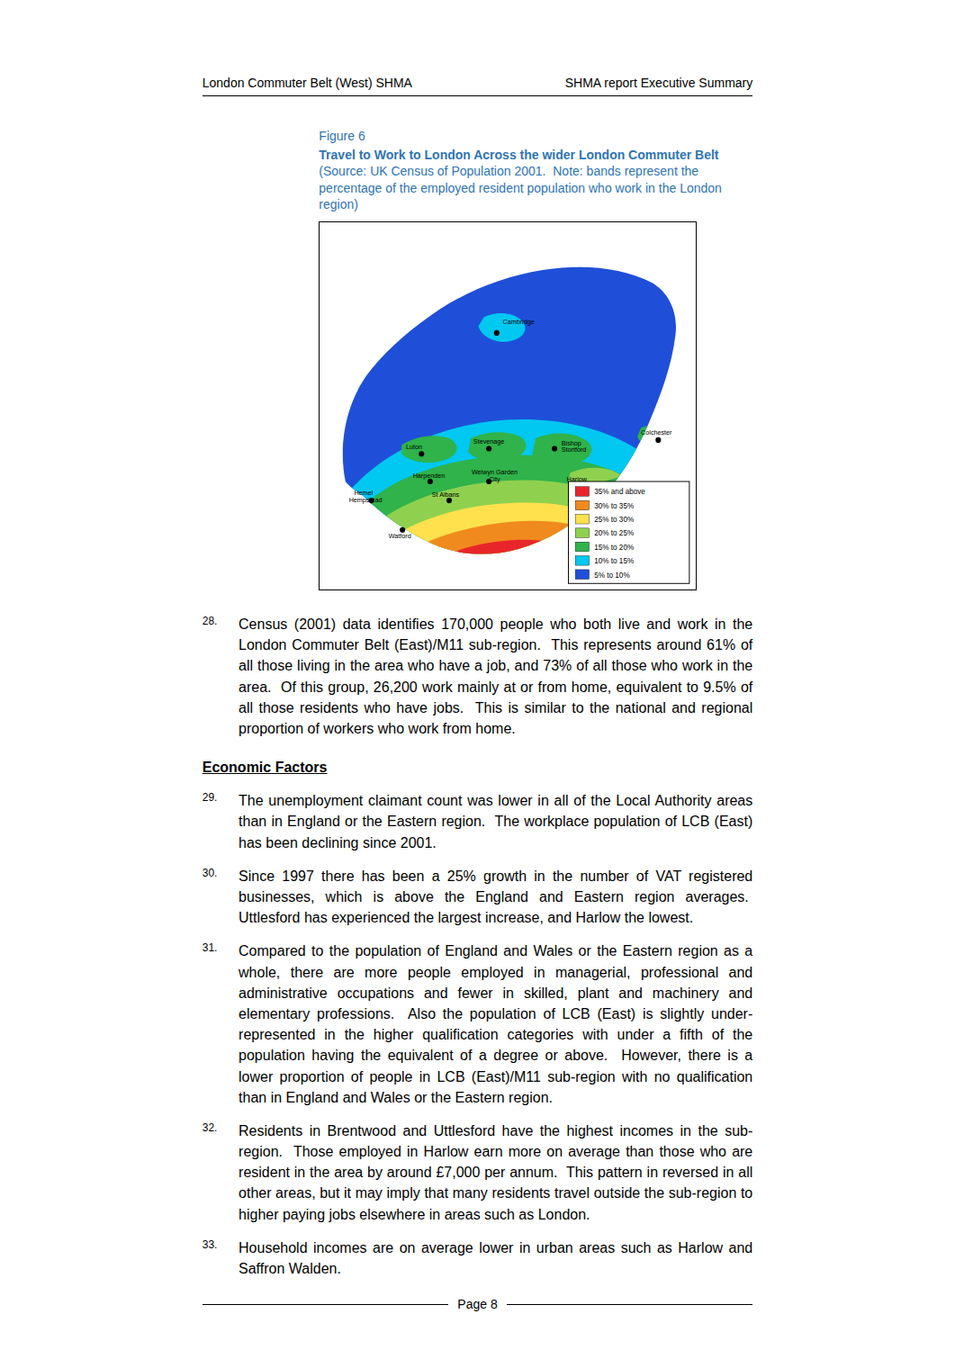London Commuter Belt (West) SHMA
SHMA report Executive Summary
Figure 6
Travel to Work to London Across the wider London Commuter Belt (Source: UK Census of Population 2001. Note: bands represent the percentage of the employed resident population who work in the London region)
Cambridge Colchester Luton Stevenage Bishop Stortford Welwyn Garden City Harpenden Harlow Hemel Hempstead St Albans Chelmsford Watford Basildon 35% and above 30% to 35% 25% to 30% 20% to 25% 15% to 20% 10% to 15% 5% to 10%
28 Census (2001) data identifies 170,000 people who both live and work in the London Commuter Belt (East)/M11 sub-region. This represents around 61% of all those living in the area who have a job, and 73% of all those who work in the area. Of this group, 26,200 work mainly at or from home, equivalent to 9.5% of all those residents who have jobs. This is similar to the national and regional proportion of workers who work from home.
Economic Factors
29 The unemployment claimant count was lower in all of the Local Authority areas than in England or the Eastern region. The workplace population of LCB (East) has been declining since 2001.
30 Since 1997 there has been a 25% growth in the number of VAT registered businesses, which is above the England and Eastern region averages. Uttlesford has experienced the largest increase, and Harlow the lowest.
31 Compared to the population of England and Wales or the Eastern region as a whole, there are more people employed in managerial, professional and administrative occupations and fewer in skilled, plant and machinery and elementary professions. Also the population of LCB (East) is slightly under-represented in the higher qualification categories with under a fifth of the population having the equivalent of a degree or above. However, there is a lower proportion of people in LCB (East)/M11 sub-region with no qualification than in England and Wales or the Eastern region.
32 Residents in Brentwood and Uttlesford have the highest incomes in the sub-region. Those employed in Harlow earn more on average than those who are resident in the area by around £7,000 per annum. This pattern in reversed in all other areas, but it may imply that many residents travel outside the sub-region to higher paying jobs elsewhere in areas such as London.
33 Household incomes are on average lower in urban areas such as Harlow and Saffron Walden.
Page 8